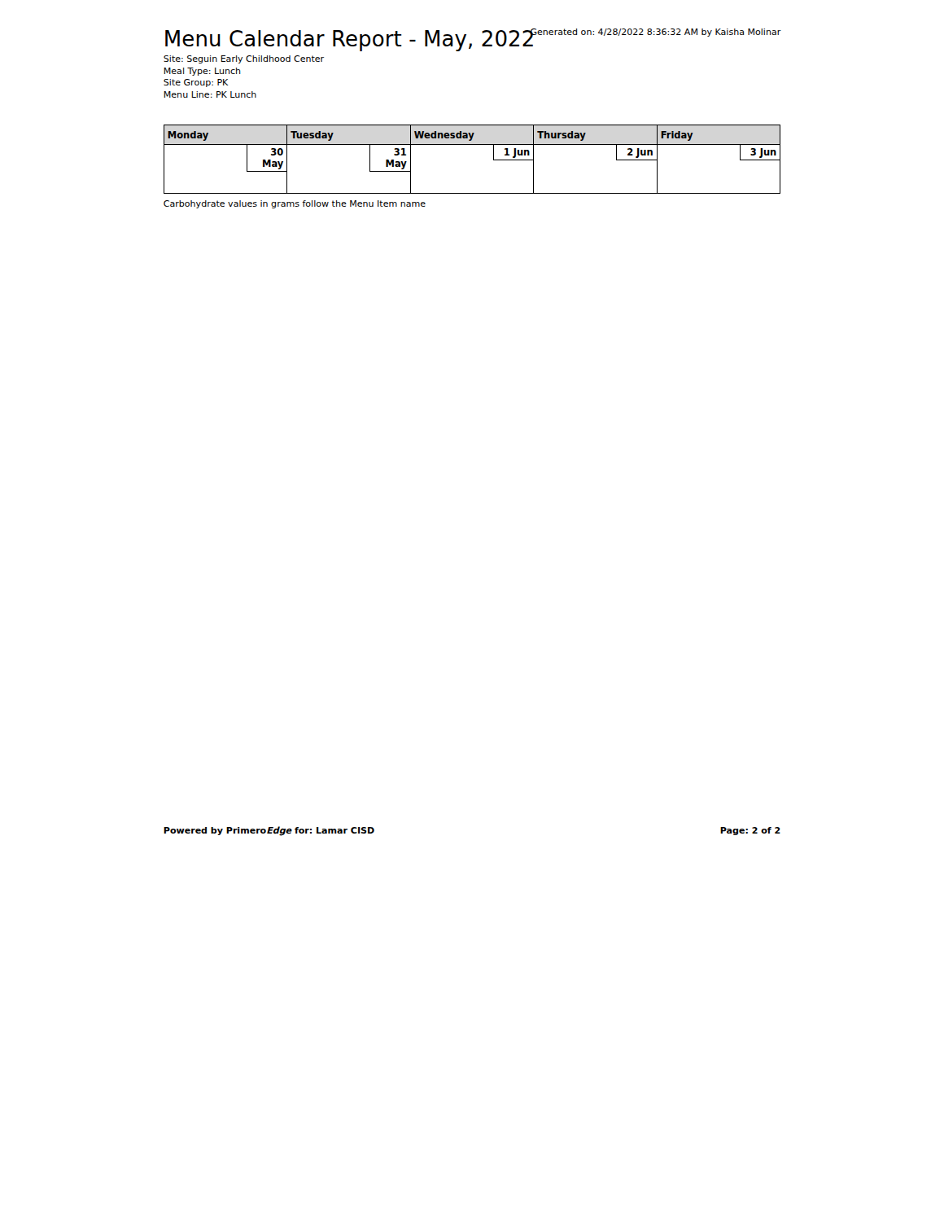Generated on: 4/28/2022 8:36:32 AM by Kaisha Molinar
Menu Calendar Report - May, 2022
Site: Seguin Early Childhood Center
Meal Type: Lunch
Site Group: PK
Menu Line: PK Lunch
| Monday | Tuesday | Wednesday | Thursday | Friday |
| --- | --- | --- | --- | --- |
| 30 May | 31 May | 1 Jun | 2 Jun | 3 Jun |
Carbohydrate values in grams follow the Menu Item name
Powered by PrimeroEdge for: Lamar CISD Page: 2 of 2